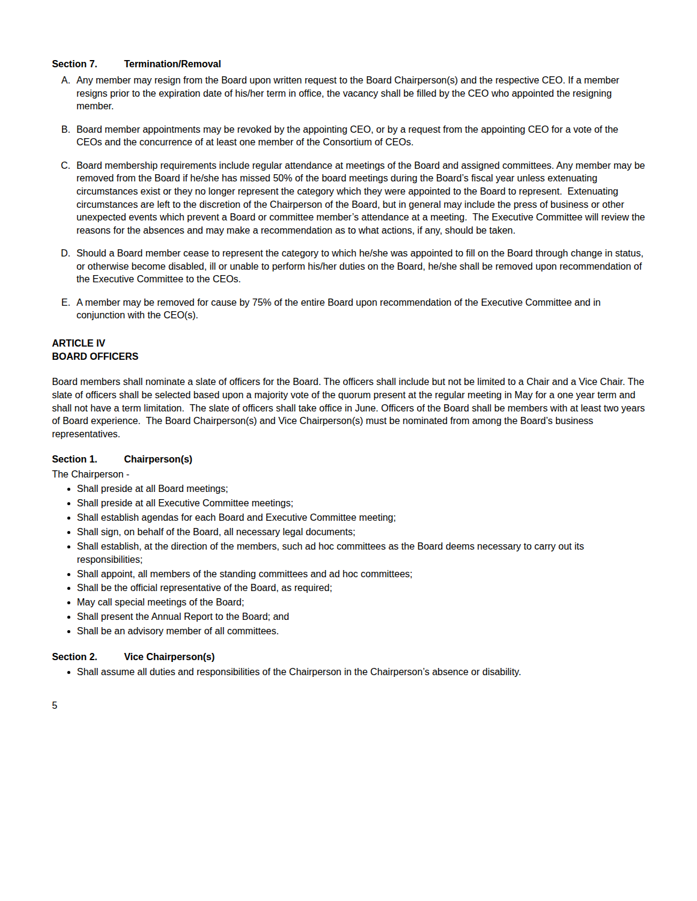Section 7. Termination/Removal
Any member may resign from the Board upon written request to the Board Chairperson(s) and the respective CEO. If a member resigns prior to the expiration date of his/her term in office, the vacancy shall be filled by the CEO who appointed the resigning member.
Board member appointments may be revoked by the appointing CEO, or by a request from the appointing CEO for a vote of the CEOs and the concurrence of at least one member of the Consortium of CEOs.
Board membership requirements include regular attendance at meetings of the Board and assigned committees. Any member may be removed from the Board if he/she has missed 50% of the board meetings during the Board’s fiscal year unless extenuating circumstances exist or they no longer represent the category which they were appointed to the Board to represent. Extenuating circumstances are left to the discretion of the Chairperson of the Board, but in general may include the press of business or other unexpected events which prevent a Board or committee member’s attendance at a meeting. The Executive Committee will review the reasons for the absences and may make a recommendation as to what actions, if any, should be taken.
Should a Board member cease to represent the category to which he/she was appointed to fill on the Board through change in status, or otherwise become disabled, ill or unable to perform his/her duties on the Board, he/she shall be removed upon recommendation of the Executive Committee to the CEOs.
A member may be removed for cause by 75% of the entire Board upon recommendation of the Executive Committee and in conjunction with the CEO(s).
ARTICLE IVBOARD OFFICERS
Board members shall nominate a slate of officers for the Board. The officers shall include but not be limited to a Chair and a Vice Chair. The slate of officers shall be selected based upon a majority vote of the quorum present at the regular meeting in May for a one year term and shall not have a term limitation. The slate of officers shall take office in June. Officers of the Board shall be members with at least two years of Board experience. The Board Chairperson(s) and Vice Chairperson(s) must be nominated from among the Board’s business representatives.
Section 1. Chairperson(s)
The Chairperson -
Shall preside at all Board meetings;
Shall preside at all Executive Committee meetings;
Shall establish agendas for each Board and Executive Committee meeting;
Shall sign, on behalf of the Board, all necessary legal documents;
Shall establish, at the direction of the members, such ad hoc committees as the Board deems necessary to carry out its responsibilities;
Shall appoint, all members of the standing committees and ad hoc committees;
Shall be the official representative of the Board, as required;
May call special meetings of the Board;
Shall present the Annual Report to the Board; and
Shall be an advisory member of all committees.
Section 2. Vice Chairperson(s)
Shall assume all duties and responsibilities of the Chairperson in the Chairperson’s absence or disability.
5